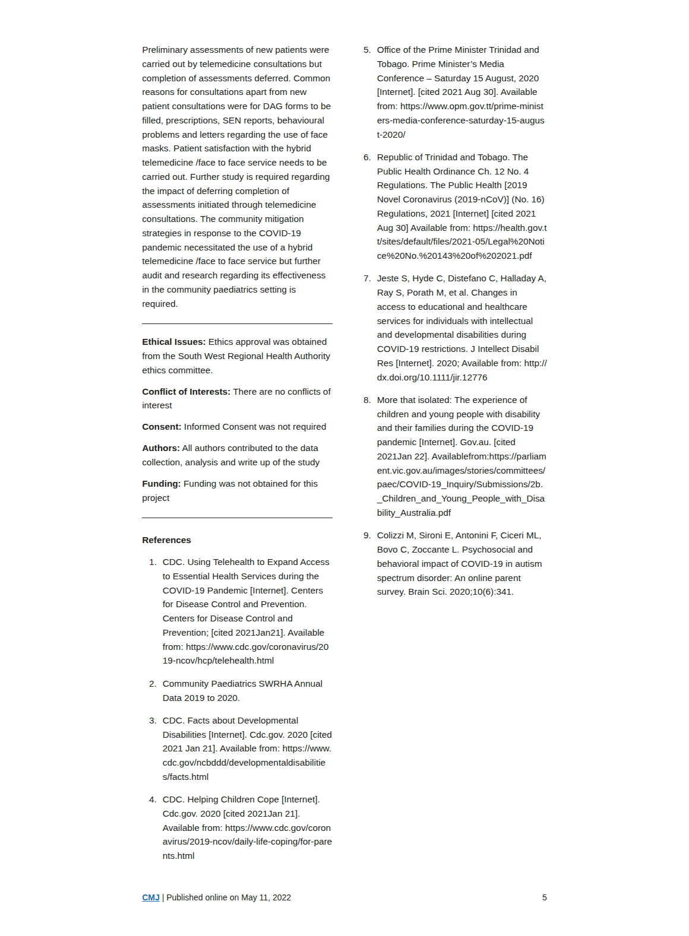Preliminary assessments of new patients were carried out by telemedicine consultations but completion of assessments deferred. Common reasons for consultations apart from new patient consultations were for DAG forms to be filled, prescriptions, SEN reports, behavioural problems and letters regarding the use of face masks. Patient satisfaction with the hybrid telemedicine /face to face service needs to be carried out. Further study is required regarding the impact of deferring completion of assessments initiated through telemedicine consultations. The community mitigation strategies in response to the COVID-19 pandemic necessitated the use of a hybrid telemedicine /face to face service but further audit and research regarding its effectiveness in the community paediatrics setting is required.
Ethical Issues: Ethics approval was obtained from the South West Regional Health Authority ethics committee.
Conflict of Interests: There are no conflicts of interest
Consent: Informed Consent was not required
Authors: All authors contributed to the data collection, analysis and write up of the study
Funding: Funding was not obtained for this project
References
CDC. Using Telehealth to Expand Access to Essential Health Services during the COVID-19 Pandemic [Internet]. Centers for Disease Control and Prevention. Centers for Disease Control and Prevention; [cited 2021Jan21]. Available from: https://www.cdc.gov/coronavirus/2019-ncov/hcp/telehealth.html
Community Paediatrics SWRHA Annual Data 2019 to 2020.
CDC. Facts about Developmental Disabilities [Internet]. Cdc.gov. 2020 [cited 2021 Jan 21]. Available from: https://www.cdc.gov/ncbddd/developmentaldisabilities/facts.html
CDC. Helping Children Cope [Internet]. Cdc.gov. 2020 [cited 2021Jan 21]. Available from: https://www.cdc.gov/coronavirus/2019-ncov/daily-life-coping/for-parents.html
Office of the Prime Minister Trinidad and Tobago. Prime Minister’s Media Conference – Saturday 15 August, 2020 [Internet]. [cited 2021 Aug 30]. Available from: https://www.opm.gov.tt/prime-ministers-media-conference-saturday-15-august-2020/
Republic of Trinidad and Tobago. The Public Health Ordinance Ch. 12 No. 4 Regulations. The Public Health [2019 Novel Coronavirus (2019-nCoV)] (No. 16) Regulations, 2021 [Internet] [cited 2021 Aug 30] Available from: https://health.gov.tt/sites/default/files/2021-05/Legal%20Notice%20No.%20143%20of%202021.pdf
Jeste S, Hyde C, Distefano C, Halladay A, Ray S, Porath M, et al. Changes in access to educational and healthcare services for individuals with intellectual and developmental disabilities during COVID-19 restrictions. J Intellect Disabil Res [Internet]. 2020; Available from: http://dx.doi.org/10.1111/jir.12776
More that isolated: The experience of children and young people with disability and their families during the COVID-19 pandemic [Internet]. Gov.au. [cited 2021Jan 22]. Availablefrom:https://parliament.vic.gov.au/images/stories/committees/paec/COVID-19_Inquiry/Submissions/2b._Children_and_Young_People_with_Disability_Australia.pdf
Colizzi M, Sironi E, Antonini F, Ciceri ML, Bovo C, Zoccante L. Psychosocial and behavioral impact of COVID-19 in autism spectrum disorder: An online parent survey. Brain Sci. 2020;10(6):341.
CMJ | Published online on May 11, 2022
5